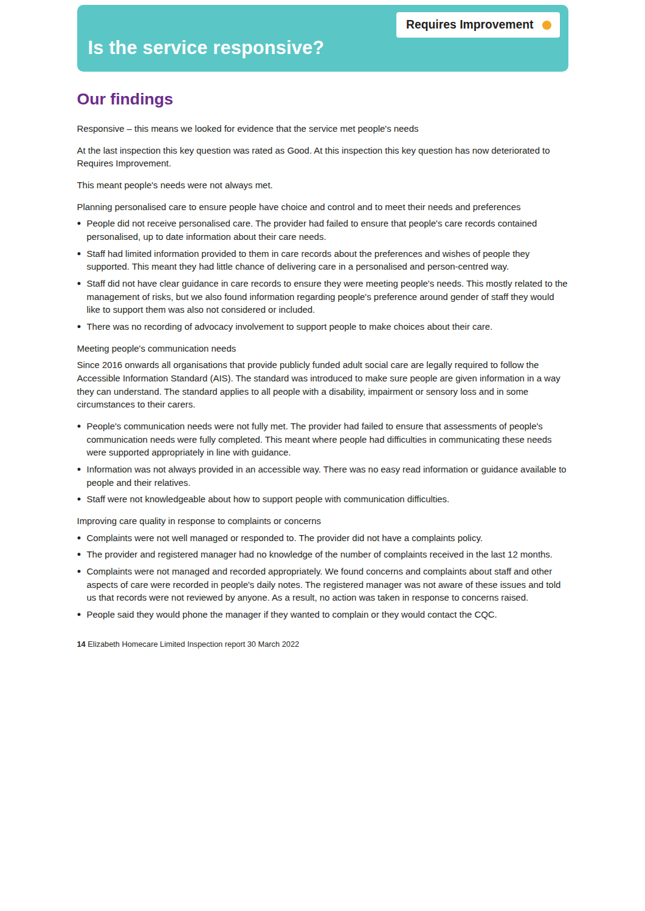Requires Improvement
Is the service responsive?
Our findings
Responsive – this means we looked for evidence that the service met people's needs
At the last inspection this key question was rated as Good. At this inspection this key question has now deteriorated to Requires Improvement.
This meant people's needs were not always met.
Planning personalised care to ensure people have choice and control and to meet their needs and preferences
People did not receive personalised care. The provider had failed to ensure that people's care records contained personalised, up to date information about their care needs.
Staff had limited information provided to them in care records about the preferences and wishes of people they supported. This meant they had little chance of delivering care in a personalised and person-centred way.
Staff did not have clear guidance in care records to ensure they were meeting people's needs. This mostly related to the management of risks, but we also found information regarding people's preference around gender of staff they would like to support them was also not considered or included.
There was no recording of advocacy involvement to support people to make choices about their care.
Meeting people's communication needs
Since 2016 onwards all organisations that provide publicly funded adult social care are legally required to follow the Accessible Information Standard (AIS). The standard was introduced to make sure people are given information in a way they can understand. The standard applies to all people with a disability, impairment or sensory loss and in some circumstances to their carers.
People's communication needs were not fully met. The provider had failed to ensure that assessments of people's communication needs were fully completed. This meant where people had difficulties in communicating these needs were supported appropriately in line with guidance.
Information was not always provided in an accessible way. There was no easy read information or guidance available to people and their relatives.
Staff were not knowledgeable about how to support people with communication difficulties.
Improving care quality in response to complaints or concerns
Complaints were not well managed or responded to. The provider did not have a complaints policy.
The provider and registered manager had no knowledge of the number of complaints received in the last 12 months.
Complaints were not managed and recorded appropriately. We found concerns and complaints about staff and other aspects of care were recorded in people's daily notes. The registered manager was not aware of these issues and told us that records were not reviewed by anyone. As a result, no action was taken in response to concerns raised.
People said they would phone the manager if they wanted to complain or they would contact the CQC.
14 Elizabeth Homecare Limited Inspection report 30 March 2022